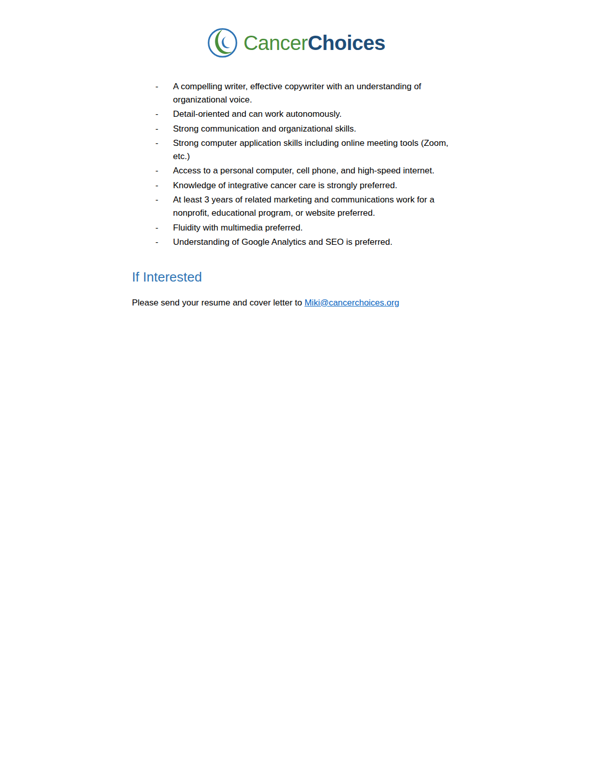Cancer Choices
A compelling writer, effective copywriter with an understanding of organizational voice.
Detail-oriented and can work autonomously.
Strong communication and organizational skills.
Strong computer application skills including online meeting tools (Zoom, etc.)
Access to a personal computer, cell phone, and high-speed internet.
Knowledge of integrative cancer care is strongly preferred.
At least 3 years of related marketing and communications work for a nonprofit, educational program, or website preferred.
Fluidity with multimedia preferred.
Understanding of Google Analytics and SEO is preferred.
If Interested
Please send your resume and cover letter to Miki@cancerchoices.org